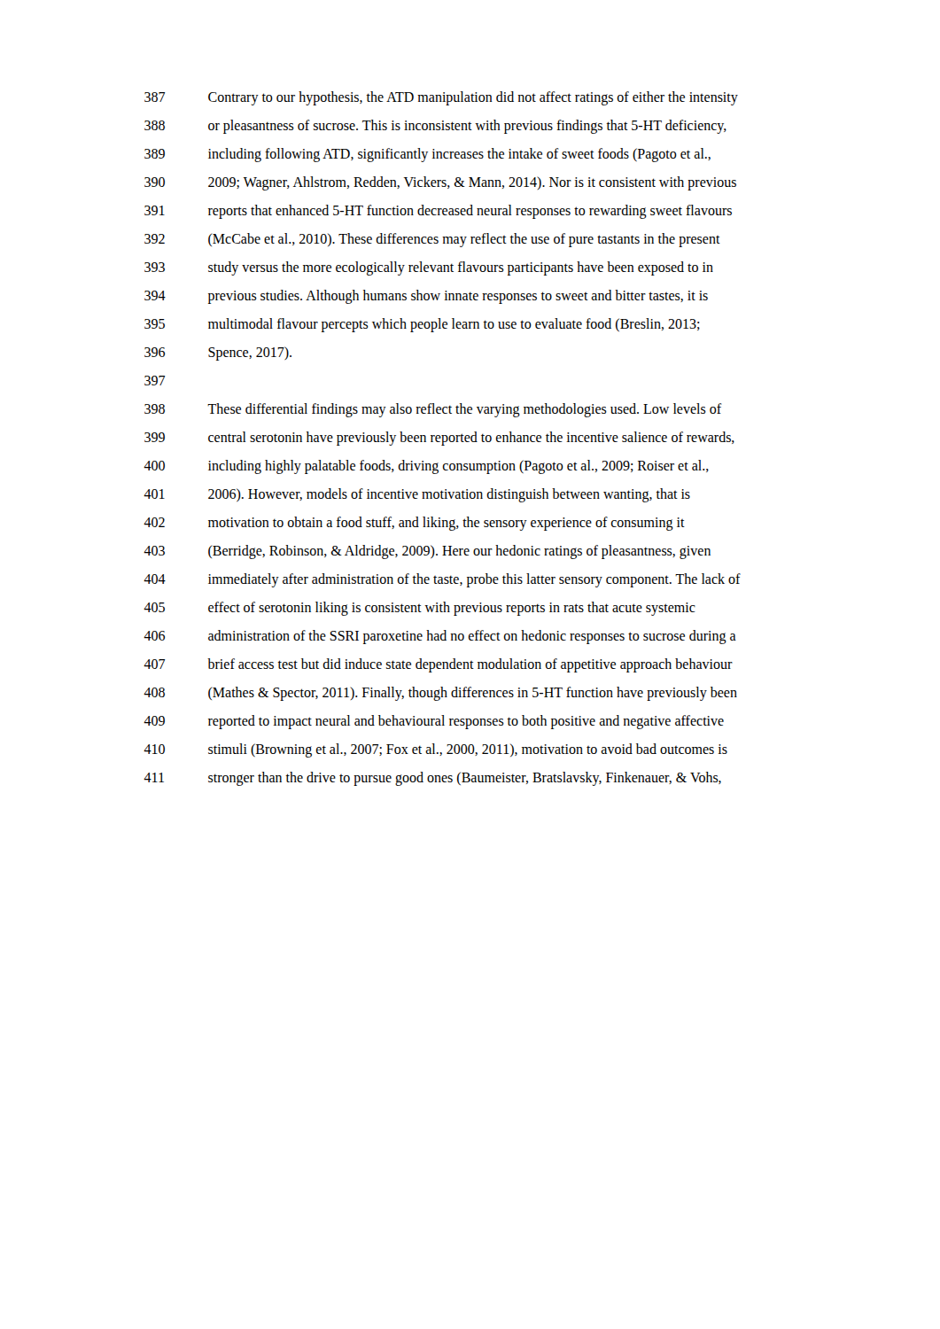Contrary to our hypothesis, the ATD manipulation did not affect ratings of either the intensity
or pleasantness of sucrose. This is inconsistent with previous findings that 5-HT deficiency,
including following ATD, significantly increases the intake of sweet foods (Pagoto et al.,
2009; Wagner, Ahlstrom, Redden, Vickers, & Mann, 2014). Nor is it consistent with previous
reports that enhanced 5-HT function decreased neural responses to rewarding sweet flavours
(McCabe et al., 2010). These differences may reflect the use of pure tastants in the present
study versus the more ecologically relevant flavours participants have been exposed to in
previous studies. Although humans show innate responses to sweet and bitter tastes, it is
multimodal flavour percepts which people learn to use to evaluate food (Breslin, 2013;
Spence, 2017).
These differential findings may also reflect the varying methodologies used. Low levels of
central serotonin have previously been reported to enhance the incentive salience of rewards,
including highly palatable foods, driving consumption (Pagoto et al., 2009; Roiser et al.,
2006). However, models of incentive motivation distinguish between wanting, that is
motivation to obtain a food stuff, and liking, the sensory experience of consuming it
(Berridge, Robinson, & Aldridge, 2009). Here our hedonic ratings of pleasantness, given
immediately after administration of the taste, probe this latter sensory component. The lack of
effect of serotonin liking is consistent with previous reports in rats that acute systemic
administration of the SSRI paroxetine had no effect on hedonic responses to sucrose during a
brief access test but did induce state dependent modulation of appetitive approach behaviour
(Mathes & Spector, 2011). Finally, though differences in 5-HT function have previously been
reported to impact neural and behavioural responses to both positive and negative affective
stimuli (Browning et al., 2007; Fox et al., 2000, 2011), motivation to avoid bad outcomes is
stronger than the drive to pursue good ones (Baumeister, Bratslavsky, Finkenauer, & Vohs,